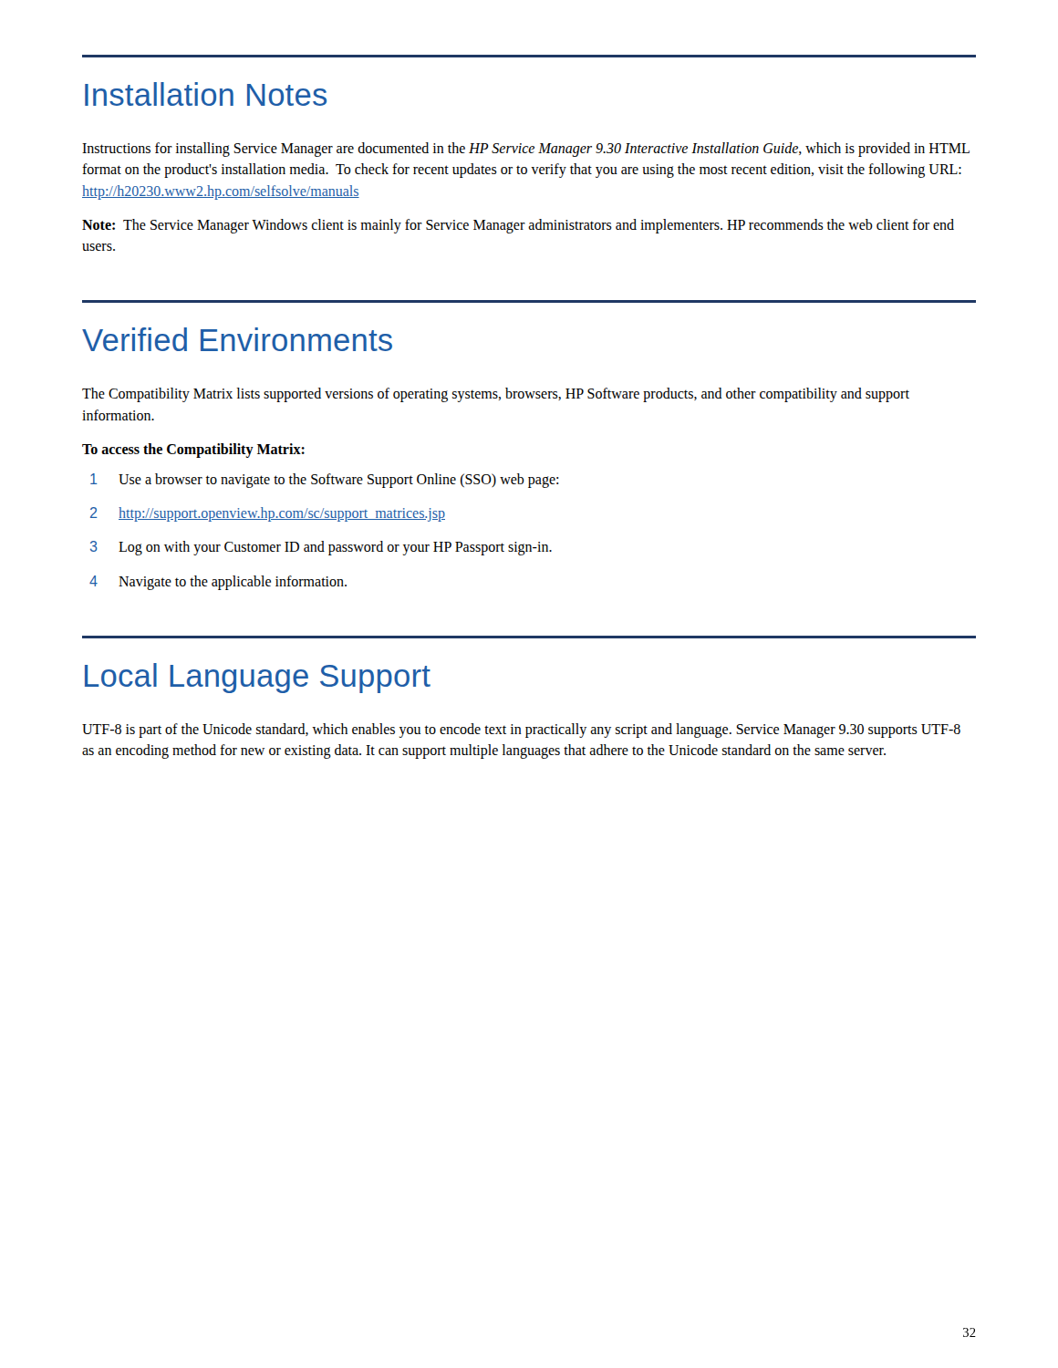Installation Notes
Instructions for installing Service Manager are documented in the HP Service Manager 9.30 Interactive Installation Guide, which is provided in HTML format on the product's installation media. To check for recent updates or to verify that you are using the most recent edition, visit the following URL: http://h20230.www2.hp.com/selfsolve/manuals
Note: The Service Manager Windows client is mainly for Service Manager administrators and implementers. HP recommends the web client for end users.
Verified Environments
The Compatibility Matrix lists supported versions of operating systems, browsers, HP Software products, and other compatibility and support information.
To access the Compatibility Matrix:
Use a browser to navigate to the Software Support Online (SSO) web page:
http://support.openview.hp.com/sc/support_matrices.jsp
Log on with your Customer ID and password or your HP Passport sign-in.
Navigate to the applicable information.
Local Language Support
UTF-8 is part of the Unicode standard, which enables you to encode text in practically any script and language. Service Manager 9.30 supports UTF-8 as an encoding method for new or existing data. It can support multiple languages that adhere to the Unicode standard on the same server.
32